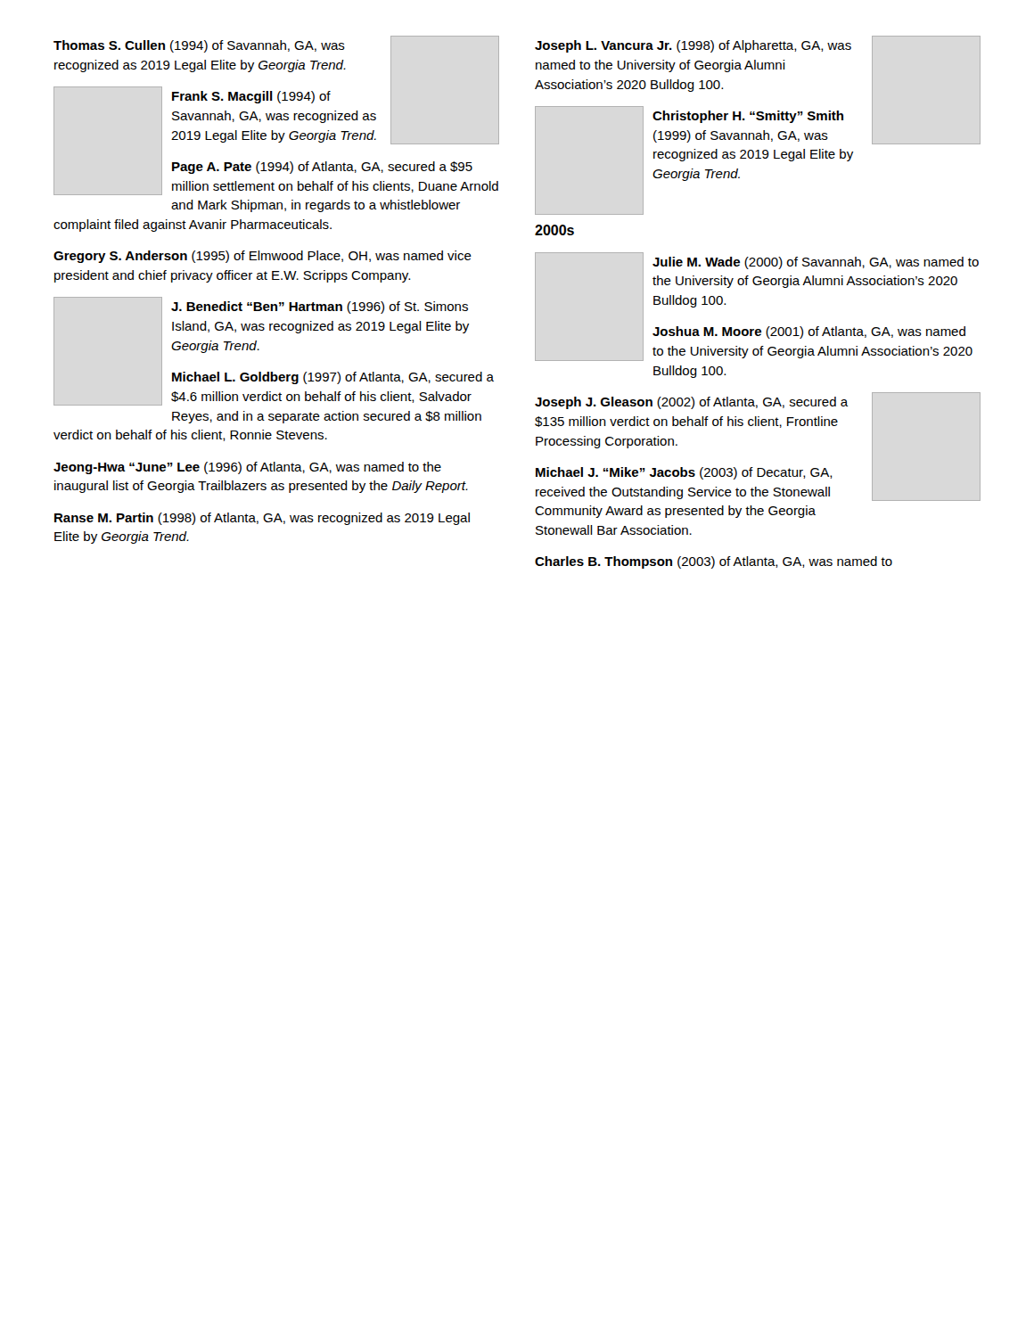Thomas S. Cullen (1994) of Savannah, GA, was recognized as 2019 Legal Elite by Georgia Trend.
Frank S. Macgill (1994) of Savannah, GA, was recognized as 2019 Legal Elite by Georgia Trend.
Page A. Pate (1994) of Atlanta, GA, secured a $95 million settlement on behalf of his clients, Duane Arnold and Mark Shipman, in regards to a whistleblower complaint filed against Avanir Pharmaceuticals.
Gregory S. Anderson (1995) of Elmwood Place, OH, was named vice president and chief privacy officer at E.W. Scripps Company.
J. Benedict “Ben” Hartman (1996) of St. Simons Island, GA, was recognized as 2019 Legal Elite by Georgia Trend.
Michael L. Goldberg (1997) of Atlanta, GA, secured a $4.6 million verdict on behalf of his client, Salvador Reyes, and in a separate action secured a $8 million verdict on behalf of his client, Ronnie Stevens.
Jeong-Hwa “June” Lee (1996) of Atlanta, GA, was named to the inaugural list of Georgia Trailblazers as presented by the Daily Report.
Ranse M. Partin (1998) of Atlanta, GA, was recognized as 2019 Legal Elite by Georgia Trend.
Joseph L. Vancura Jr. (1998) of Alpharetta, GA, was named to the University of Georgia Alumni Association’s 2020 Bulldog 100.
Christopher H. “Smitty” Smith (1999) of Savannah, GA, was recognized as 2019 Legal Elite by Georgia Trend.
2000s
Julie M. Wade (2000) of Savannah, GA, was named to the University of Georgia Alumni Association’s 2020 Bulldog 100.
Joshua M. Moore (2001) of Atlanta, GA, was named to the University of Georgia Alumni Association’s 2020 Bulldog 100.
Joseph J. Gleason (2002) of Atlanta, GA, secured a $135 million verdict on behalf of his client, Frontline Processing Corporation.
Michael J. “Mike” Jacobs (2003) of Decatur, GA, received the Outstanding Service to the Stonewall Community Award as presented by the Georgia Stonewall Bar Association.
Charles B. Thompson (2003) of Atlanta, GA, was named to